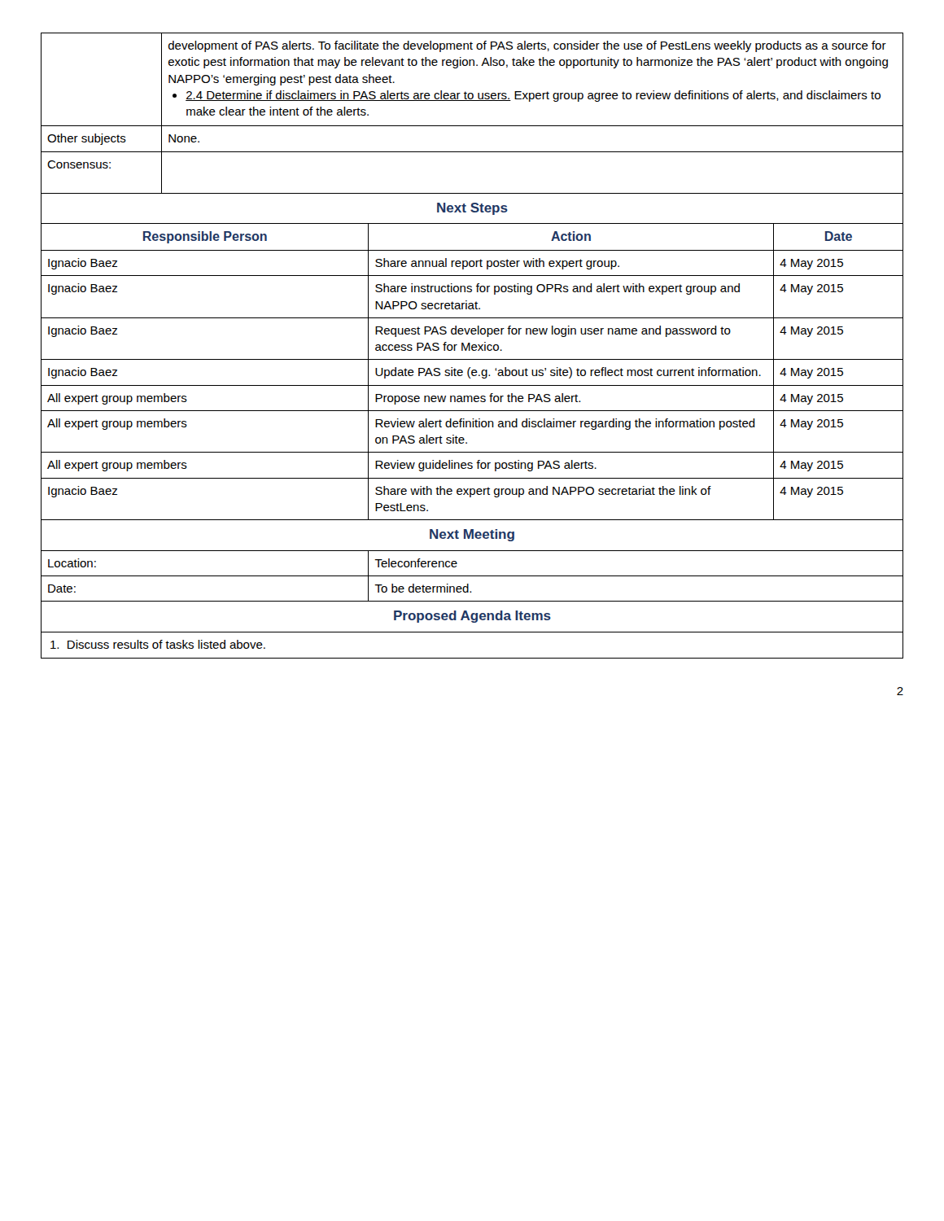| | development of PAS alerts. To facilitate the development of PAS alerts, consider the use of PestLens weekly products as a source for exotic pest information that may be relevant to the region. Also, take the opportunity to harmonize the PAS ‘alert’ product with ongoing NAPPO’s ‘emerging pest’ pest data sheet. 2.4 Determine if disclaimers in PAS alerts are clear to users. Expert group agree to review definitions of alerts, and disclaimers to make clear the intent of the alerts. |
| Other subjects | None. |
| Consensus: | |
| Next Steps |
| Responsible Person | Action | Date |
| Ignacio Baez | Share annual report poster with expert group. | 4 May 2015 |
| Ignacio Baez | Share instructions for posting OPRs and alert with expert group and NAPPO secretariat. | 4 May 2015 |
| Ignacio Baez | Request PAS developer for new login user name and password to access PAS for Mexico. | 4 May 2015 |
| Ignacio Baez | Update PAS site (e.g. ‘about us’ site) to reflect most current information. | 4 May 2015 |
| All expert group members | Propose new names for the PAS alert. | 4 May 2015 |
| All expert group members | Review alert definition and disclaimer regarding the information posted on PAS alert site. | 4 May 2015 |
| All expert group members | Review guidelines for posting PAS alerts. | 4 May 2015 |
| Ignacio Baez | Share with the expert group and NAPPO secretariat the link of PestLens. | 4 May 2015 |
| Next Meeting |
| Location: | Teleconference |
| Date: | To be determined. |
| Proposed Agenda Items |
| 1. Discuss results of tasks listed above. |
2